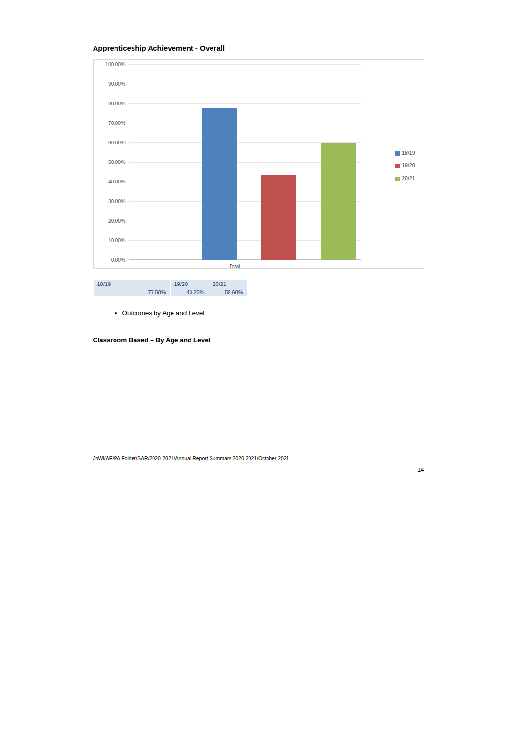Apprenticeship Achievement - Overall
100.00% 90.00% 80.00% 70.00% 60.00% 50.00% 40.00% 30.00% 20.00% 10.00% 0.00%
Total
18/19
19/20
20/21
| 18/19 | | 19/20 | 20/21 |
| | 77.50% | 43.20% | 59.60% |
Outcomes by Age and Level
Classroom Based – By Age and Level
JoWi/AE/PA Folder/SAR/2020-2021/Annual Report Summary 2020 2021/October 2021
14